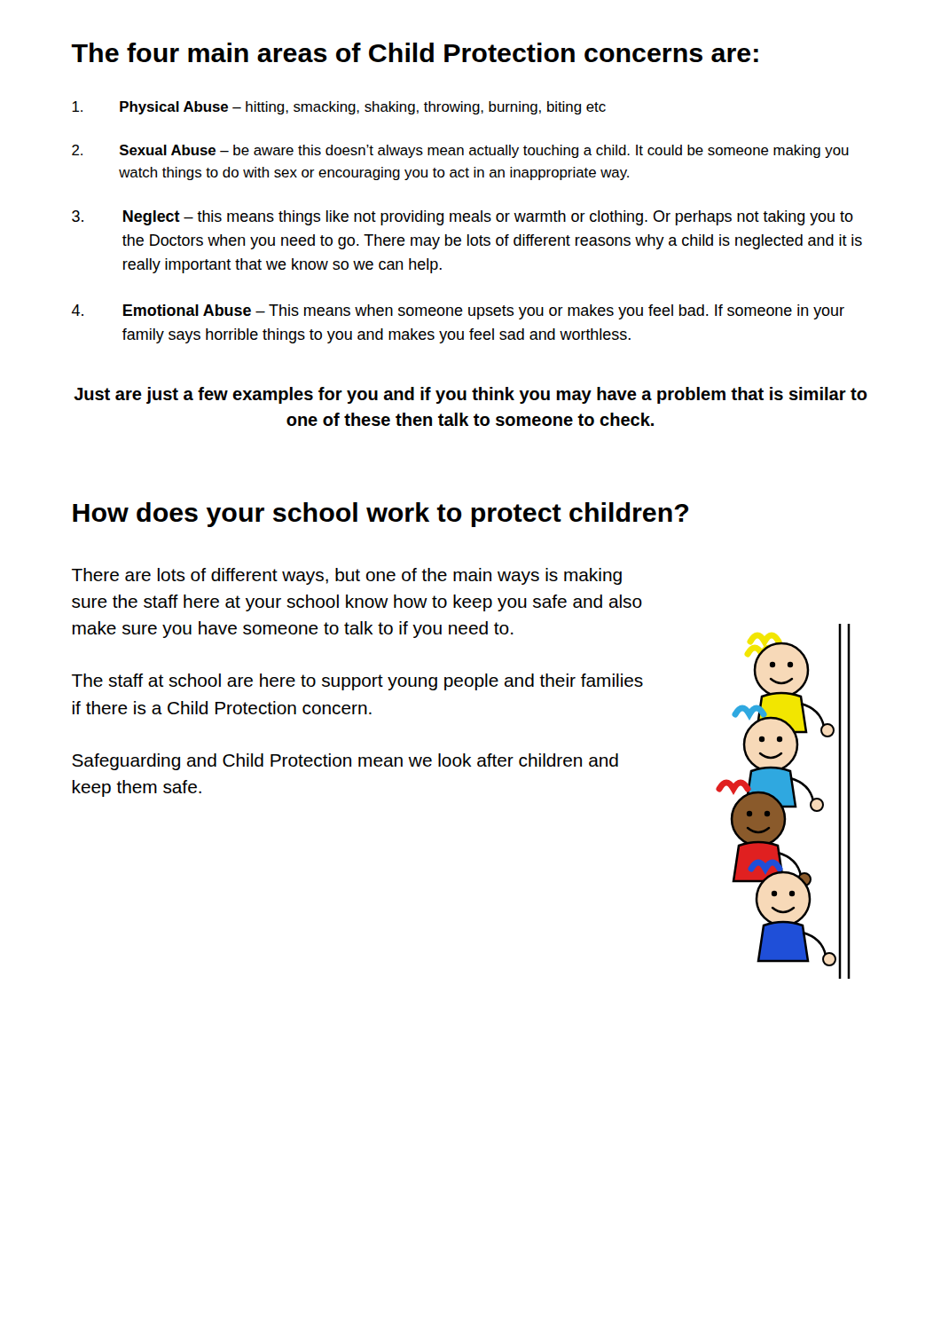The four main areas of Child Protection concerns are:
Physical Abuse – hitting, smacking, shaking, throwing, burning, biting etc
Sexual Abuse – be aware this doesn’t always mean actually touching a child. It could be someone making you watch things to do with sex or encouraging you to act in an inappropriate way.
Neglect – this means things like not providing meals or warmth or clothing. Or perhaps not taking you to the Doctors when you need to go. There may be lots of different reasons why a child is neglected and it is really important that we know so we can help.
Emotional Abuse – This means when someone upsets you or makes you feel bad. If someone in your family says horrible things to you and makes you feel sad and worthless.
Just are just a few examples for you and if you think you may have a problem that is similar to one of these then talk to someone to check.
How does your school work to protect children?
There are lots of different ways, but one of the main ways is making sure the staff here at your school know how to keep you safe and also make sure you have someone to talk to if you need to.
The staff at school are here to support young people and their families if there is a Child Protection concern.
Safeguarding and Child Protection mean we look after children and keep them safe.